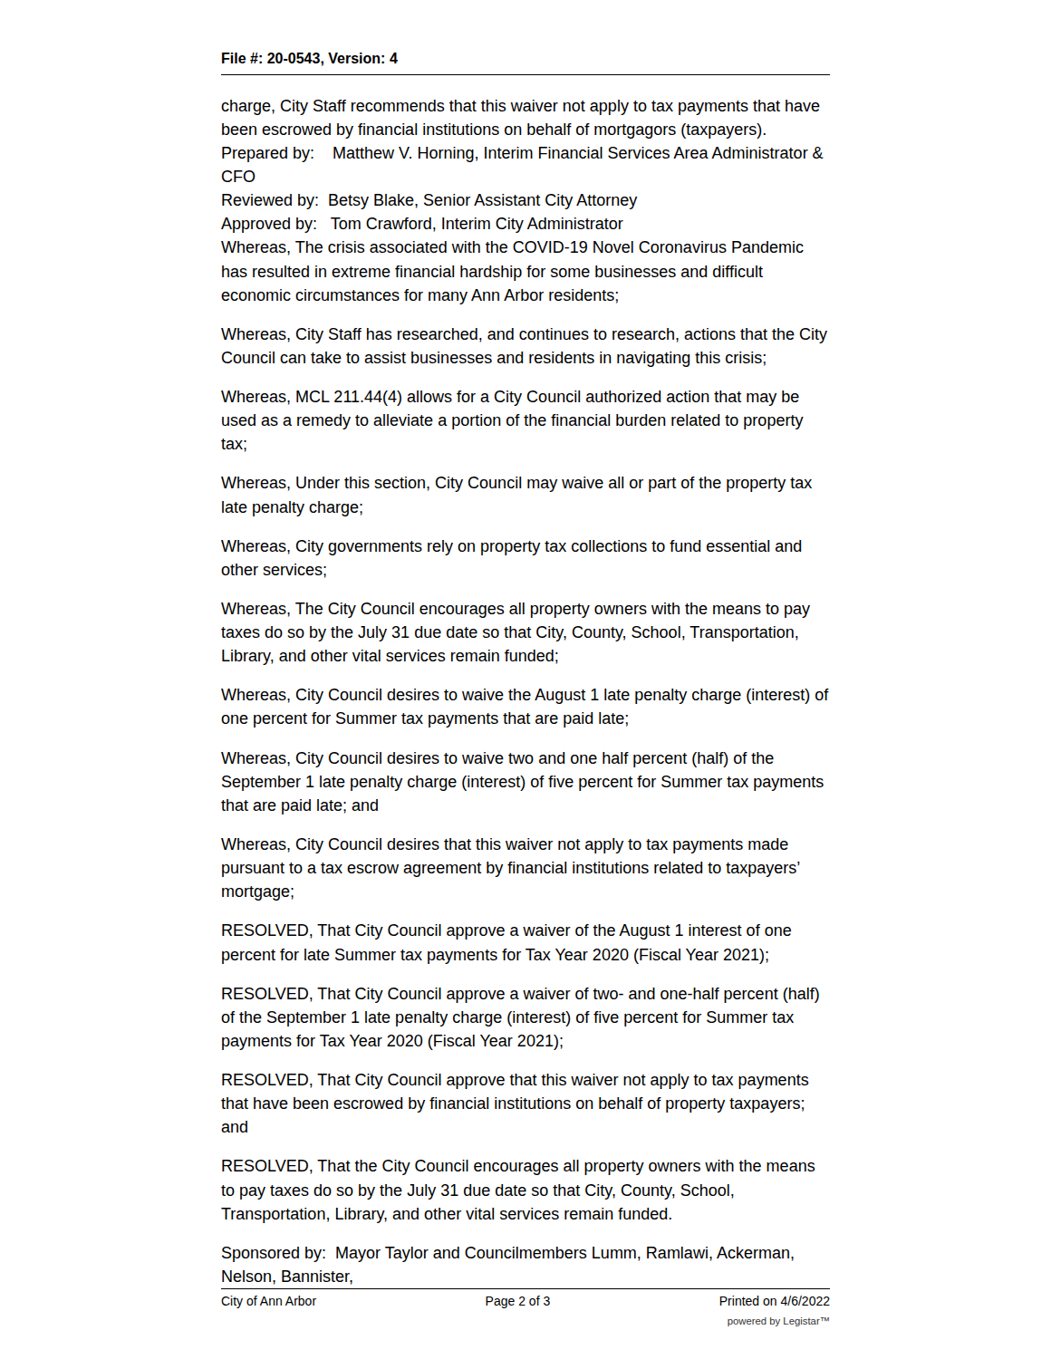File #: 20-0543, Version: 4
charge, City Staff recommends that this waiver not apply to tax payments that have been escrowed by financial institutions on behalf of mortgagors (taxpayers).
Prepared by: Matthew V. Horning, Interim Financial Services Area Administrator & CFO
Reviewed by: Betsy Blake, Senior Assistant City Attorney
Approved by: Tom Crawford, Interim City Administrator
Whereas, The crisis associated with the COVID-19 Novel Coronavirus Pandemic has resulted in extreme financial hardship for some businesses and difficult economic circumstances for many Ann Arbor residents;
Whereas, City Staff has researched, and continues to research, actions that the City Council can take to assist businesses and residents in navigating this crisis;
Whereas, MCL 211.44(4) allows for a City Council authorized action that may be used as a remedy to alleviate a portion of the financial burden related to property tax;
Whereas, Under this section, City Council may waive all or part of the property tax late penalty charge;
Whereas, City governments rely on property tax collections to fund essential and other services;
Whereas, The City Council encourages all property owners with the means to pay taxes do so by the July 31 due date so that City, County, School, Transportation, Library, and other vital services remain funded;
Whereas, City Council desires to waive the August 1 late penalty charge (interest) of one percent for Summer tax payments that are paid late;
Whereas, City Council desires to waive two and one half percent (half) of the September 1 late penalty charge (interest) of five percent for Summer tax payments that are paid late; and
Whereas, City Council desires that this waiver not apply to tax payments made pursuant to a tax escrow agreement by financial institutions related to taxpayers’ mortgage;
RESOLVED, That City Council approve a waiver of the August 1 interest of one percent for late Summer tax payments for Tax Year 2020 (Fiscal Year 2021);
RESOLVED, That City Council approve a waiver of two- and one-half percent (half) of the September 1 late penalty charge (interest) of five percent for Summer tax payments for Tax Year 2020 (Fiscal Year 2021);
RESOLVED, That City Council approve that this waiver not apply to tax payments that have been escrowed by financial institutions on behalf of property taxpayers; and
RESOLVED, That the City Council encourages all property owners with the means to pay taxes do so by the July 31 due date so that City, County, School, Transportation, Library, and other vital services remain funded.
Sponsored by: Mayor Taylor and Councilmembers Lumm, Ramlawi, Ackerman, Nelson, Bannister,
City of Ann Arbor
Page 2 of 3
Printed on 4/6/2022
powered by Legistar™